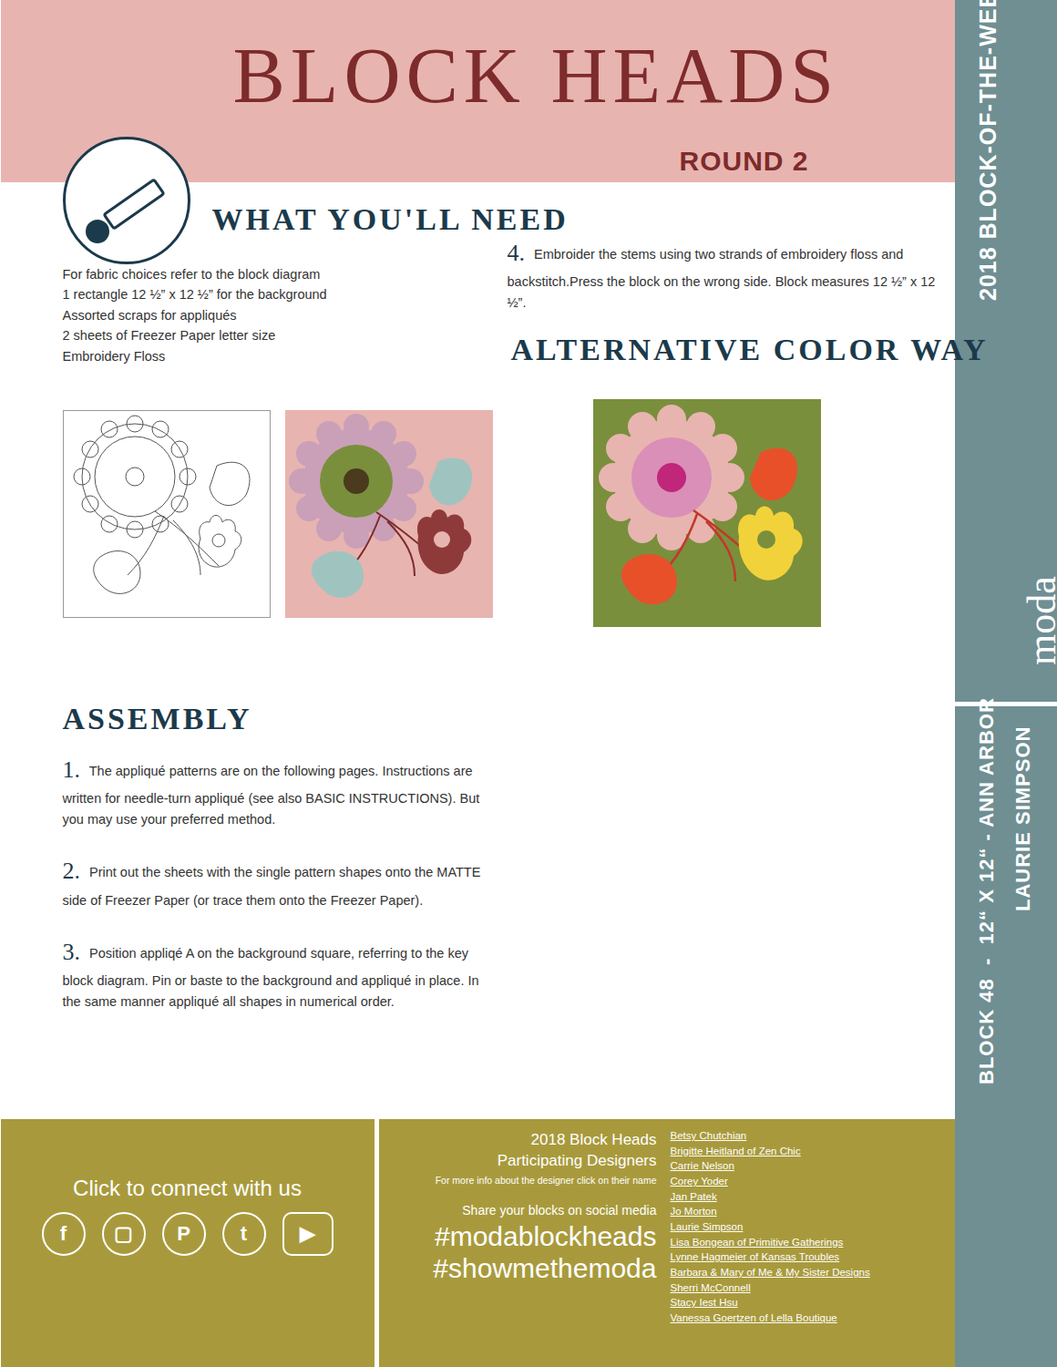BLOCK HEADS
ROUND 2
2018 BLOCK-OF-THE-WEEK
moda
LAURIE SIMPSON
BLOCK 48 - 12“ X 12“ - ANN ARBOR
WHAT YOU'LL NEED
For fabric choices refer to the block diagram
1 rectangle 12 ½” x 12 ½” for the background
Assorted scraps for appliqués
2 sheets of Freezer Paper letter size
Embroidery Floss
4. Embroider the stems using two strands of embroidery floss and backstitch.Press the block on the wrong side. Block measures 12 ½” x 12 ½”.
ALTERNATIVE COLOR WAY
ASSEMBLY
1. The appliqué patterns are on the following pages. Instructions are written for needle-turn appliqué (see also BASIC INSTRUCTIONS). But you may use your preferred method.
2. Print out the sheets with the single pattern shapes onto the MATTE side of Freezer Paper (or trace them onto the Freezer Paper).
3. Position appliqé A on the background square, referring to the key block diagram. Pin or baste to the background and appliqué in place. In the same manner appliqué all shapes in numerical order.
Click to connect with us
f
▢
P
t
▶
2018 Block Heads
Participating Designers For more info about the designer click on their name
Share your blocks on social media
#modablockheads
#showmethemoda
Betsy Chutchian Brigitte Heitland of Zen Chic Carrie Nelson Corey Yoder Jan Patek Jo Morton Laurie Simpson Lisa Bongean of Primitive Gatherings Lynne Hagmeier of Kansas Troubles Barbara & Mary of Me & My Sister Designs Sherri McConnell Stacy Iest Hsu Vanessa Goertzen of Lella Boutique